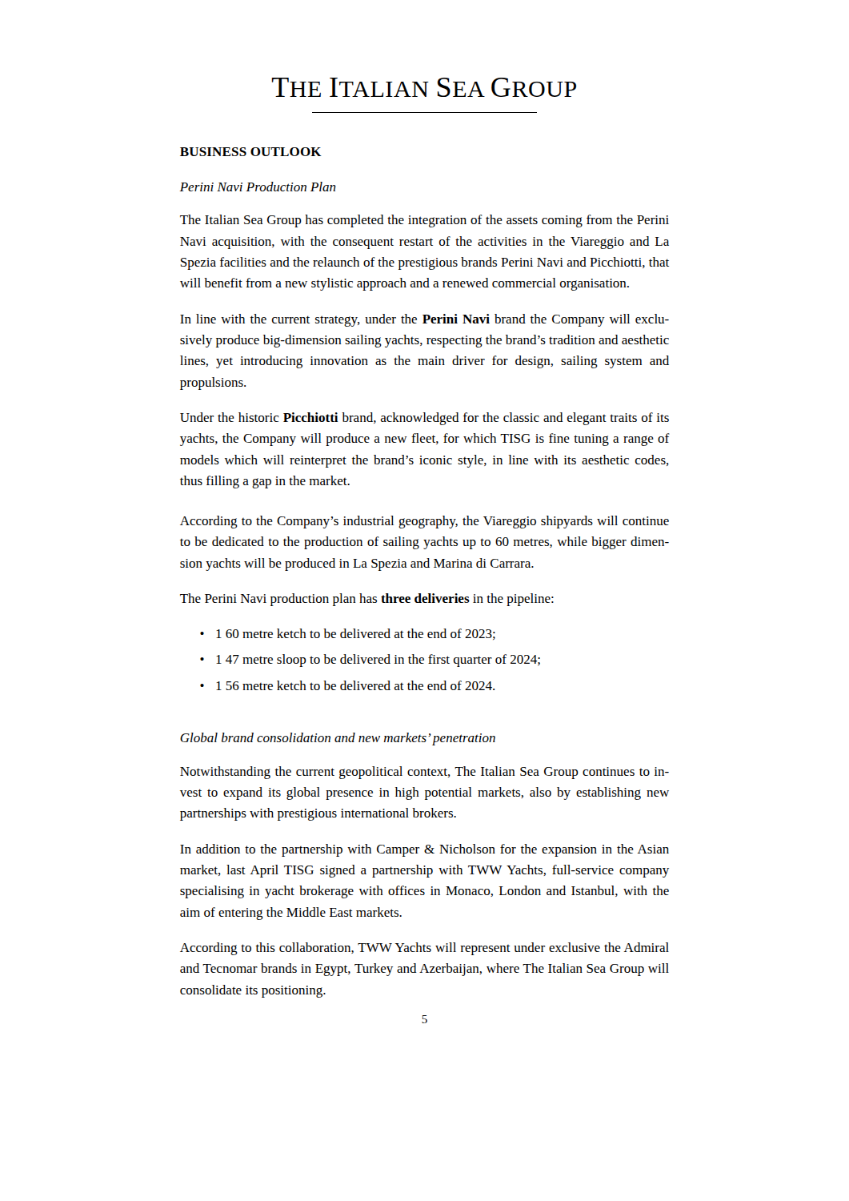THE ITALIAN SEA GROUP
BUSINESS OUTLOOK
Perini Navi Production Plan
The Italian Sea Group has completed the integration of the assets coming from the Perini Navi acquisition, with the consequent restart of the activities in the Viareggio and La Spezia facilities and the relaunch of the prestigious brands Perini Navi and Picchiotti, that will benefit from a new stylistic approach and a renewed commercial organisation.
In line with the current strategy, under the Perini Navi brand the Company will exclusively produce big-dimension sailing yachts, respecting the brand’s tradition and aesthetic lines, yet introducing innovation as the main driver for design, sailing system and propulsions.
Under the historic Picchiotti brand, acknowledged for the classic and elegant traits of its yachts, the Company will produce a new fleet, for which TISG is fine tuning a range of models which will reinterpret the brand’s iconic style, in line with its aesthetic codes, thus filling a gap in the market.
According to the Company’s industrial geography, the Viareggio shipyards will continue to be dedicated to the production of sailing yachts up to 60 metres, while bigger dimension yachts will be produced in La Spezia and Marina di Carrara.
The Perini Navi production plan has three deliveries in the pipeline:
1 60 metre ketch to be delivered at the end of 2023;
1 47 metre sloop to be delivered in the first quarter of 2024;
1 56 metre ketch to be delivered at the end of 2024.
Global brand consolidation and new markets’ penetration
Notwithstanding the current geopolitical context, The Italian Sea Group continues to invest to expand its global presence in high potential markets, also by establishing new partnerships with prestigious international brokers.
In addition to the partnership with Camper & Nicholson for the expansion in the Asian market, last April TISG signed a partnership with TWW Yachts, full-service company specialising in yacht brokerage with offices in Monaco, London and Istanbul, with the aim of entering the Middle East markets.
According to this collaboration, TWW Yachts will represent under exclusive the Admiral and Tecnomar brands in Egypt, Turkey and Azerbaijan, where The Italian Sea Group will consolidate its positioning.
5